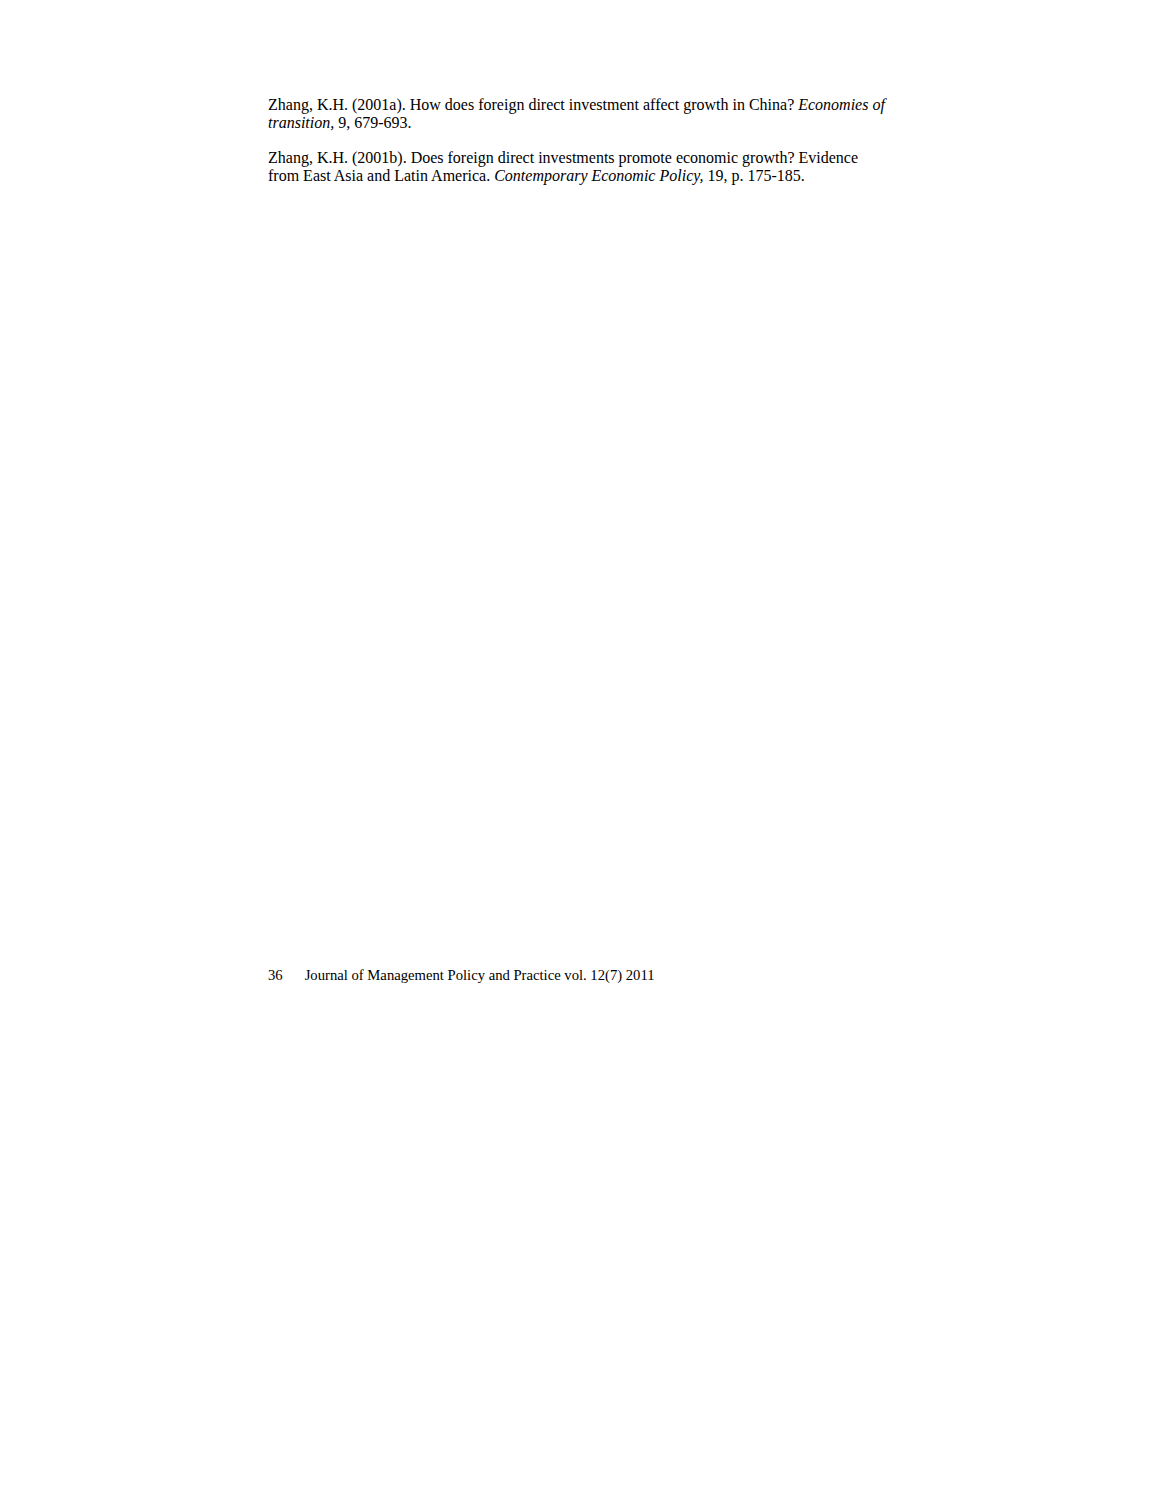Zhang, K.H. (2001a). How does foreign direct investment affect growth in China? Economies of transition, 9, 679-693.
Zhang, K.H. (2001b). Does foreign direct investments promote economic growth? Evidence from East Asia and Latin America. Contemporary Economic Policy, 19, p. 175-185.
36 Journal of Management Policy and Practice vol. 12(7) 2011